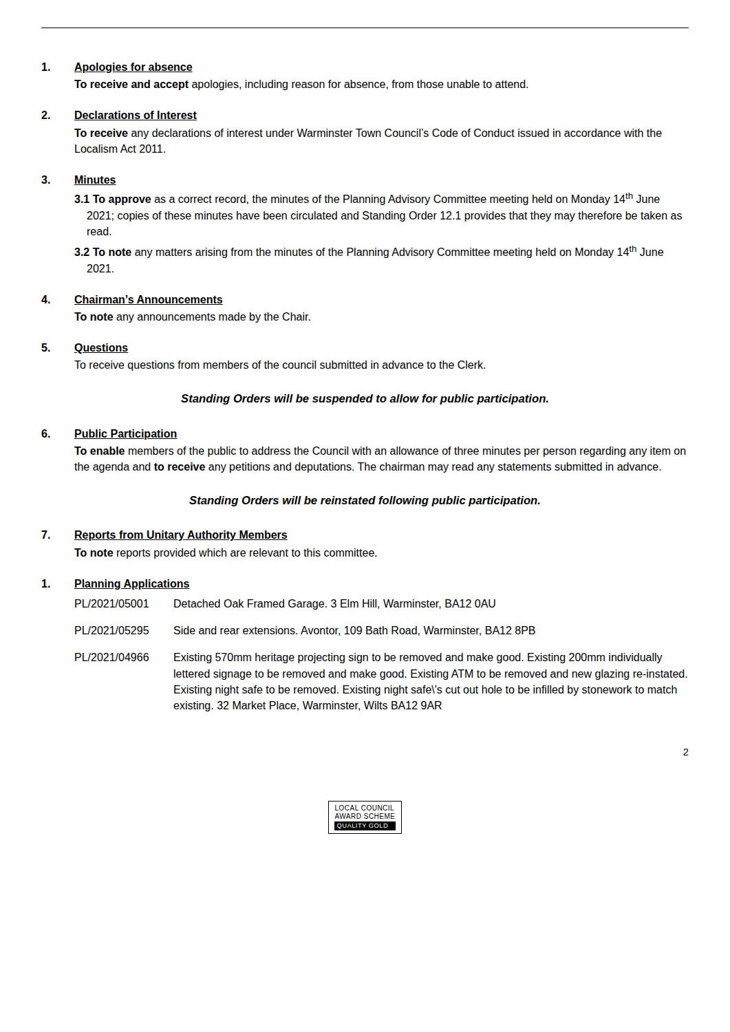Apologies for absence To receive and accept apologies, including reason for absence, from those unable to attend.
Declarations of Interest To receive any declarations of interest under Warminster Town Council’s Code of Conduct issued in accordance with the Localism Act 2011.
Minutes 3.1 To approve as a correct record, the minutes of the Planning Advisory Committee meeting held on Monday 14th June 2021; copies of these minutes have been circulated and Standing Order 12.1 provides that they may therefore be taken as read. 3.2 To note any matters arising from the minutes of the Planning Advisory Committee meeting held on Monday 14th June 2021.
Chairman’s Announcements To note any announcements made by the Chair.
Questions To receive questions from members of the council submitted in advance to the Clerk.
Standing Orders will be suspended to allow for public participation.
Public Participation To enable members of the public to address the Council with an allowance of three minutes per person regarding any item on the agenda and to receive any petitions and deputations. The chairman may read any statements submitted in advance.
Standing Orders will be reinstated following public participation.
Reports from Unitary Authority Members To note reports provided which are relevant to this committee.
Planning Applications
| PL/2021/05001 | Detached Oak Framed Garage. 3 Elm Hill, Warminster, BA12 0AU |
| PL/2021/05295 | Side and rear extensions. Avontor, 109 Bath Road, Warminster, BA12 8PB |
| PL/2021/04966 | Existing 570mm heritage projecting sign to be removed and make good. Existing 200mm individually lettered signage to be removed and make good. Existing ATM to be removed and new glazing re-instated. Existing night safe to be removed. Existing night safe\'s cut out hole to be infilled by stonework to match existing. 32 Market Place, Warminster, Wilts BA12 9AR |
2
LOCAL COUNCIL
AWARD SCHEMEQUALITY GOLD